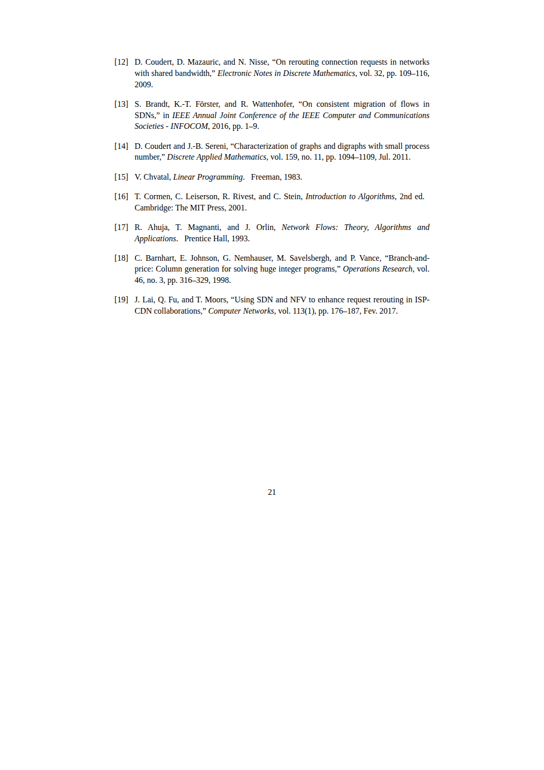[12] D. Coudert, D. Mazauric, and N. Nisse, “On rerouting connection requests in networks with shared bandwidth,” Electronic Notes in Discrete Mathematics, vol. 32, pp. 109–116, 2009.
[13] S. Brandt, K.-T. Förster, and R. Wattenhofer, “On consistent migration of flows in SDNs,” in IEEE Annual Joint Conference of the IEEE Computer and Communications Societies - INFOCOM, 2016, pp. 1–9.
[14] D. Coudert and J.-B. Sereni, “Characterization of graphs and digraphs with small process number,” Discrete Applied Mathematics, vol. 159, no. 11, pp. 1094–1109, Jul. 2011.
[15] V. Chvatal, Linear Programming. Freeman, 1983.
[16] T. Cormen, C. Leiserson, R. Rivest, and C. Stein, Introduction to Algorithms, 2nd ed. Cambridge: The MIT Press, 2001.
[17] R. Ahuja, T. Magnanti, and J. Orlin, Network Flows: Theory, Algorithms and Applications. Prentice Hall, 1993.
[18] C. Barnhart, E. Johnson, G. Nemhauser, M. Savelsbergh, and P. Vance, “Branch-and-price: Column generation for solving huge integer programs,” Operations Research, vol. 46, no. 3, pp. 316–329, 1998.
[19] J. Lai, Q. Fu, and T. Moors, “Using SDN and NFV to enhance request rerouting in ISP-CDN collaborations,” Computer Networks, vol. 113(1), pp. 176–187, Fev. 2017.
21